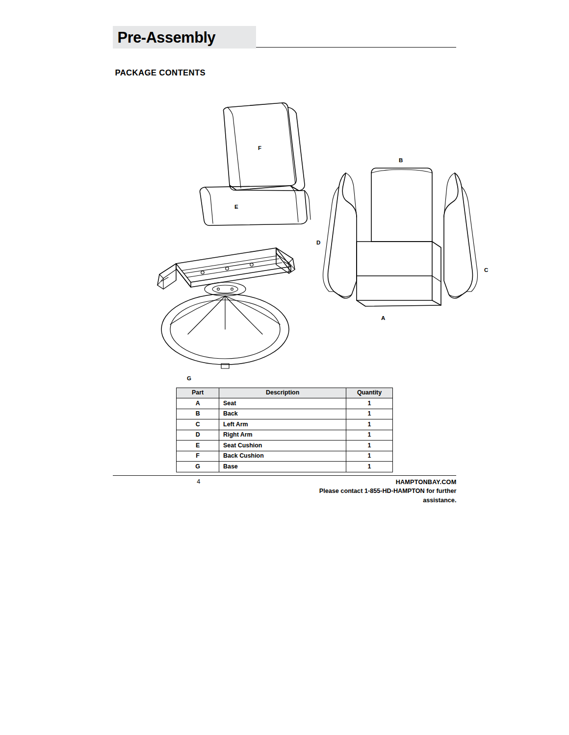Pre-Assembly
PACKAGE CONTENTS
F E
B D C A
G
| Part | Description | Quantity |
| --- | --- | --- |
| A | Seat | 1 |
| B | Back | 1 |
| C | Left Arm | 1 |
| D | Right Arm | 1 |
| E | Seat Cushion | 1 |
| F | Back Cushion | 1 |
| G | Base | 1 |
4
HAMPTONBAY.COM
Please contact 1-855-HD-HAMPTON for further assistance.